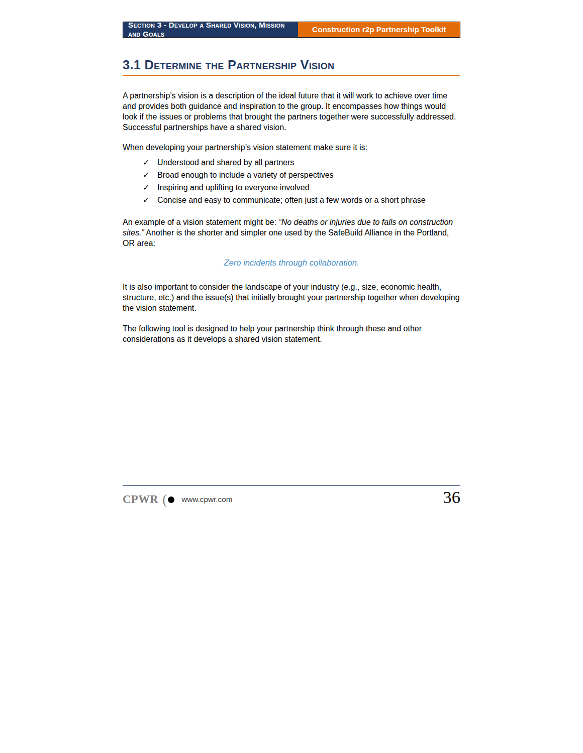Section 3 - Develop a Shared Vision, Mission and Goals
Construction r2p Partnership Toolkit
3.1 Determine the Partnership Vision
A partnership’s vision is a description of the ideal future that it will work to achieve over time and provides both guidance and inspiration to the group. It encompasses how things would look if the issues or problems that brought the partners together were successfully addressed. Successful partnerships have a shared vision.
When developing your partnership’s vision statement make sure it is:
Understood and shared by all partners
Broad enough to include a variety of perspectives
Inspiring and uplifting to everyone involved
Concise and easy to communicate; often just a few words or a short phrase
An example of a vision statement might be: “No deaths or injuries due to falls on construction sites.” Another is the shorter and simpler one used by the SafeBuild Alliance in the Portland, OR area:
Zero incidents through collaboration.
It is also important to consider the landscape of your industry (e.g., size, economic health, structure, etc.) and the issue(s) that initially brought your partnership together when developing the vision statement.
The following tool is designed to help your partnership think through these and other considerations as it develops a shared vision statement.
CPWR ( www.cpwr.com
36